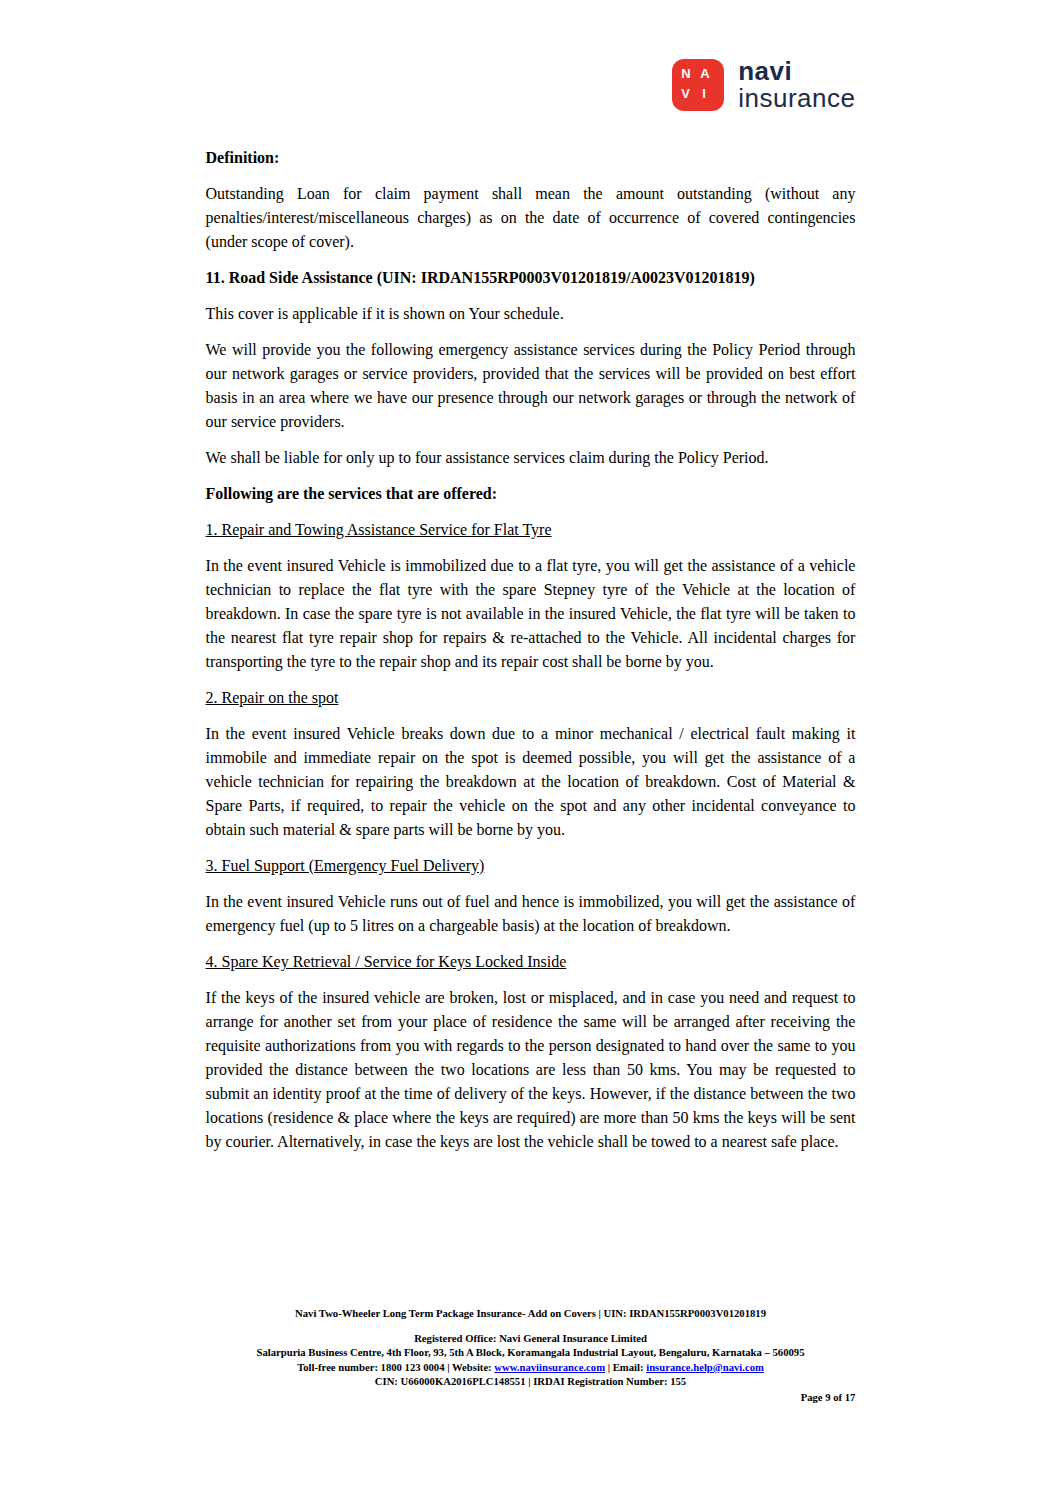N A V I
navi
insurance
Definition:
Outstanding Loan for claim payment shall mean the amount outstanding (without any penalties/interest/miscellaneous charges) as on the date of occurrence of covered contingencies (under scope of cover).
11. Road Side Assistance (UIN: IRDAN155RP0003V01201819/A0023V01201819)
This cover is applicable if it is shown on Your schedule.
We will provide you the following emergency assistance services during the Policy Period through our network garages or service providers, provided that the services will be provided on best effort basis in an area where we have our presence through our network garages or through the network of our service providers.
We shall be liable for only up to four assistance services claim during the Policy Period.
Following are the services that are offered:
1. Repair and Towing Assistance Service for Flat Tyre
In the event insured Vehicle is immobilized due to a flat tyre, you will get the assistance of a vehicle technician to replace the flat tyre with the spare Stepney tyre of the Vehicle at the location of breakdown. In case the spare tyre is not available in the insured Vehicle, the flat tyre will be taken to the nearest flat tyre repair shop for repairs & re-attached to the Vehicle. All incidental charges for transporting the tyre to the repair shop and its repair cost shall be borne by you.
2. Repair on the spot
In the event insured Vehicle breaks down due to a minor mechanical / electrical fault making it immobile and immediate repair on the spot is deemed possible, you will get the assistance of a vehicle technician for repairing the breakdown at the location of breakdown. Cost of Material & Spare Parts, if required, to repair the vehicle on the spot and any other incidental conveyance to obtain such material & spare parts will be borne by you.
3. Fuel Support (Emergency Fuel Delivery)
In the event insured Vehicle runs out of fuel and hence is immobilized, you will get the assistance of emergency fuel (up to 5 litres on a chargeable basis) at the location of breakdown.
4. Spare Key Retrieval / Service for Keys Locked Inside
If the keys of the insured vehicle are broken, lost or misplaced, and in case you need and request to arrange for another set from your place of residence the same will be arranged after receiving the requisite authorizations from you with regards to the person designated to hand over the same to you provided the distance between the two locations are less than 50 kms. You may be requested to submit an identity proof at the time of delivery of the keys. However, if the distance between the two locations (residence & place where the keys are required) are more than 50 kms the keys will be sent by courier. Alternatively, in case the keys are lost the vehicle shall be towed to a nearest safe place.
Navi Two-Wheeler Long Term Package Insurance- Add on Covers | UIN: IRDAN155RP0003V01201819
Registered Office: Navi General Insurance Limited
Salarpuria Business Centre, 4th Floor, 93, 5th A Block, Koramangala Industrial Layout, Bengaluru, Karnataka – 560095
Toll-free number: 1800 123 0004 | Website: www.naviinsurance.com | Email: insurance.help@navi.com
CIN: U66000KA2016PLC148551 | IRDAI Registration Number: 155
Page 9 of 17